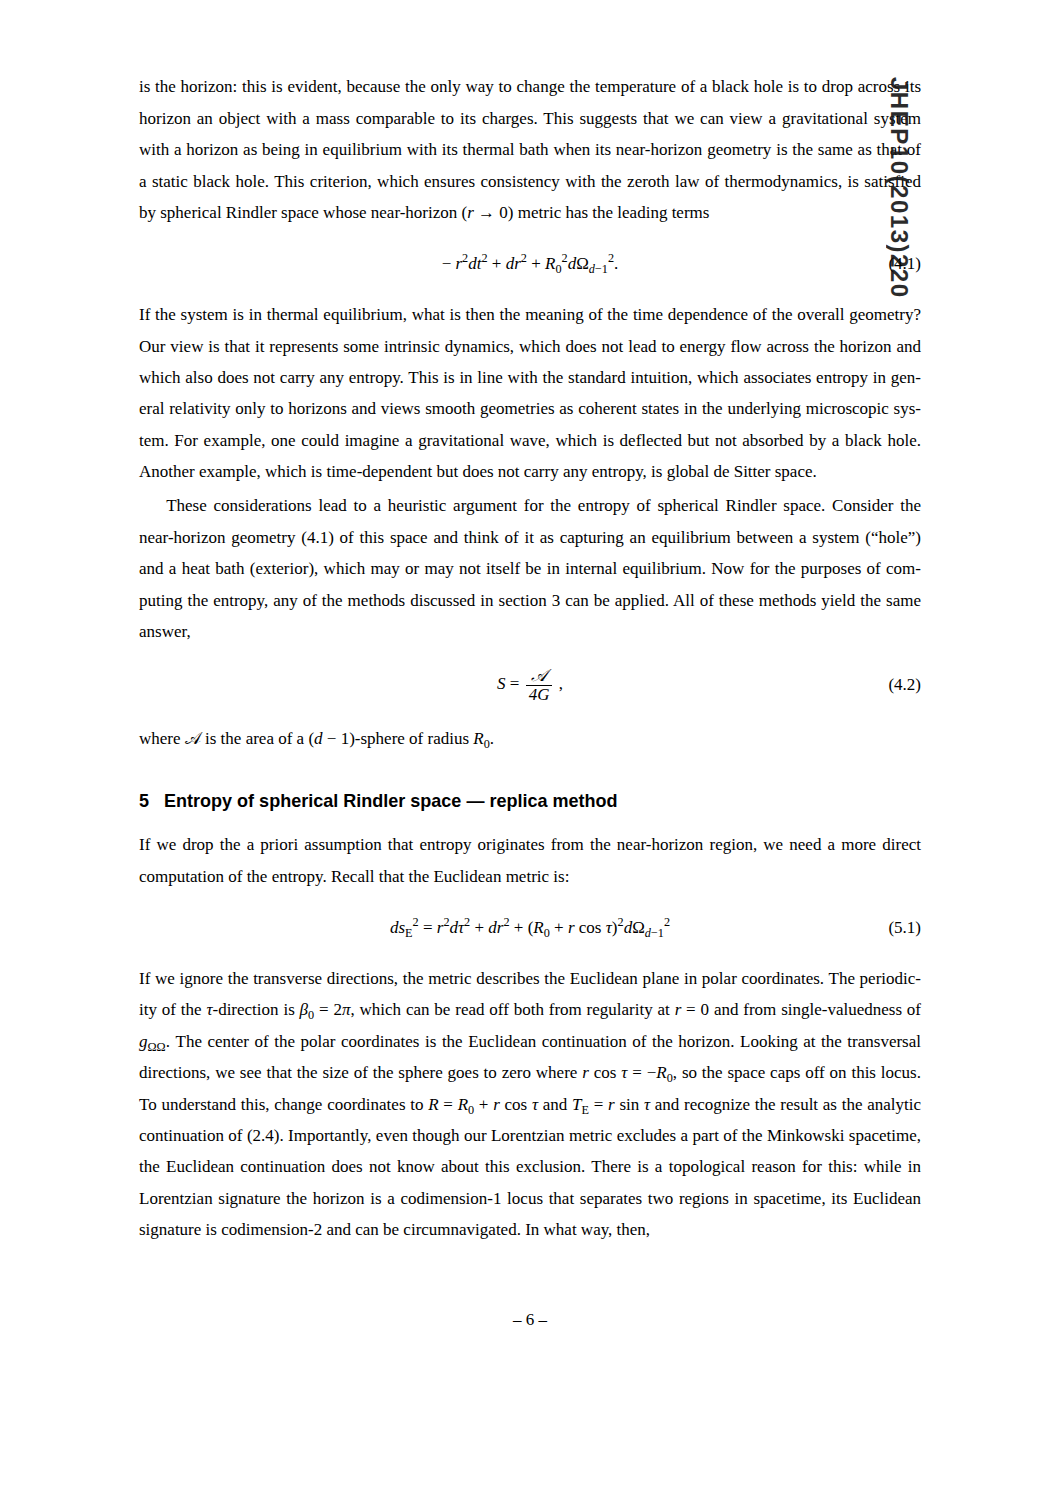JHEP10(2013)220
is the horizon: this is evident, because the only way to change the temperature of a black hole is to drop across its horizon an object with a mass comparable to its charges. This suggests that we can view a gravitational system with a horizon as being in equilibrium with its thermal bath when its near-horizon geometry is the same as that of a static black hole. This criterion, which ensures consistency with the zeroth law of thermodynamics, is satisfied by spherical Rindler space whose near-horizon (r → 0) metric has the leading terms
− r2dt2 + dr2 + R02d Ωd−12. (4.1)
If the system is in thermal equilibrium, what is then the meaning of the time dependence of the overall geometry? Our view is that it represents some intrinsic dynamics, which does not lead to energy flow across the horizon and which also does not carry any entropy. This is in line with the standard intuition, which associates entropy in general relativity only to horizons and views smooth geometries as coherent states in the underlying microscopic system. For example, one could imagine a gravitational wave, which is deflected but not absorbed by a black hole. Another example, which is time-dependent but does not carry any entropy, is global de Sitter space.
These considerations lead to a heuristic argument for the entropy of spherical Rindler space. Consider the near-horizon geometry (4.1) of this space and think of it as capturing an equilibrium between a system (“hole”) and a heat bath (exterior), which may or may not itself be in internal equilibrium. Now for the purposes of computing the entropy, any of the methods discussed in section 3 can be applied. All of these methods yield the same answer,
S = 𝒜 4G , (4.2)
where 𝒜 is the area of a (d − 1)-sphere of radius R0.
5 Entropy of spherical Rindler space — replica method
If we drop the a priori assumption that entropy originates from the near-horizon region, we need a more direct computation of the entropy. Recall that the Euclidean metric is:
dsE2 = r2dτ2 + dr2 + (R0 + r cos τ)2d Ωd−12 (5.1)
If we ignore the transverse directions, the metric describes the Euclidean plane in polar coordinates. The periodicity of the τ-direction is β0 = 2π, which can be read off both from regularity at r = 0 and from single-valuedness of gΩΩ. The center of the polar coordinates is the Euclidean continuation of the horizon. Looking at the transversal directions, we see that the size of the sphere goes to zero where r cos τ = −R0, so the space caps off on this locus. To understand this, change coordinates to R = R0 + r cos τ and TE = r sin τ and recognize the result as the analytic continuation of (2.4). Importantly, even though our Lorentzian metric excludes a part of the Minkowski spacetime, the Euclidean continuation does not know about this exclusion. There is a topological reason for this: while in Lorentzian signature the horizon is a codimension-1 locus that separates two regions in spacetime, its Euclidean signature is codimension-2 and can be circumnavigated. In what way, then,
– 6 –